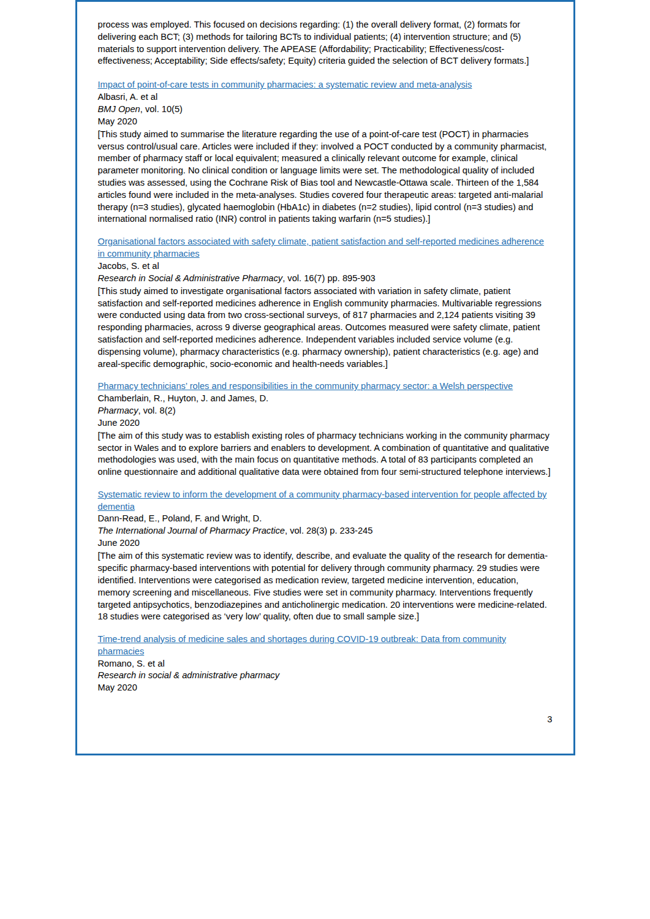process was employed. This focused on decisions regarding: (1) the overall delivery format, (2) formats for delivering each BCT; (3) methods for tailoring BCTs to individual patients; (4) intervention structure; and (5) materials to support intervention delivery. The APEASE (Affordability; Practicability; Effectiveness/cost-effectiveness; Acceptability; Side effects/safety; Equity) criteria guided the selection of BCT delivery formats.]
Impact of point-of-care tests in community pharmacies: a systematic review and meta-analysis
Albasri, A. et al
BMJ Open, vol. 10(5)
May 2020
[This study aimed to summarise the literature regarding the use of a point-of-care test (POCT) in pharmacies versus control/usual care. Articles were included if they: involved a POCT conducted by a community pharmacist, member of pharmacy staff or local equivalent; measured a clinically relevant outcome for example, clinical parameter monitoring. No clinical condition or language limits were set. The methodological quality of included studies was assessed, using the Cochrane Risk of Bias tool and Newcastle-Ottawa scale. Thirteen of the 1,584 articles found were included in the meta-analyses. Studies covered four therapeutic areas: targeted anti-malarial therapy (n=3 studies), glycated haemoglobin (HbA1c) in diabetes (n=2 studies), lipid control (n=3 studies) and international normalised ratio (INR) control in patients taking warfarin (n=5 studies).]
Organisational factors associated with safety climate, patient satisfaction and self-reported medicines adherence in community pharmacies
Jacobs, S. et al
Research in Social & Administrative Pharmacy, vol. 16(7) pp. 895-903
[This study aimed to investigate organisational factors associated with variation in safety climate, patient satisfaction and self-reported medicines adherence in English community pharmacies. Multivariable regressions were conducted using data from two cross-sectional surveys, of 817 pharmacies and 2,124 patients visiting 39 responding pharmacies, across 9 diverse geographical areas. Outcomes measured were safety climate, patient satisfaction and self-reported medicines adherence. Independent variables included service volume (e.g. dispensing volume), pharmacy characteristics (e.g. pharmacy ownership), patient characteristics (e.g. age) and areal-specific demographic, socio-economic and health-needs variables.]
Pharmacy technicians’ roles and responsibilities in the community pharmacy sector: a Welsh perspective
Chamberlain, R., Huyton, J. and James, D.
Pharmacy, vol. 8(2)
June 2020
[The aim of this study was to establish existing roles of pharmacy technicians working in the community pharmacy sector in Wales and to explore barriers and enablers to development. A combination of quantitative and qualitative methodologies was used, with the main focus on quantitative methods. A total of 83 participants completed an online questionnaire and additional qualitative data were obtained from four semi-structured telephone interviews.]
Systematic review to inform the development of a community pharmacy-based intervention for people affected by dementia
Dann-Read, E., Poland, F. and Wright, D.
The International Journal of Pharmacy Practice, vol. 28(3) p. 233-245
June 2020
[The aim of this systematic review was to identify, describe, and evaluate the quality of the research for dementia-specific pharmacy-based interventions with potential for delivery through community pharmacy. 29 studies were identified. Interventions were categorised as medication review, targeted medicine intervention, education, memory screening and miscellaneous. Five studies were set in community pharmacy. Interventions frequently targeted antipsychotics, benzodiazepines and anticholinergic medication. 20 interventions were medicine-related. 18 studies were categorised as ‘very low’ quality, often due to small sample size.]
Time-trend analysis of medicine sales and shortages during COVID-19 outbreak: Data from community pharmacies
Romano, S. et al
Research in social & administrative pharmacy
May 2020
3